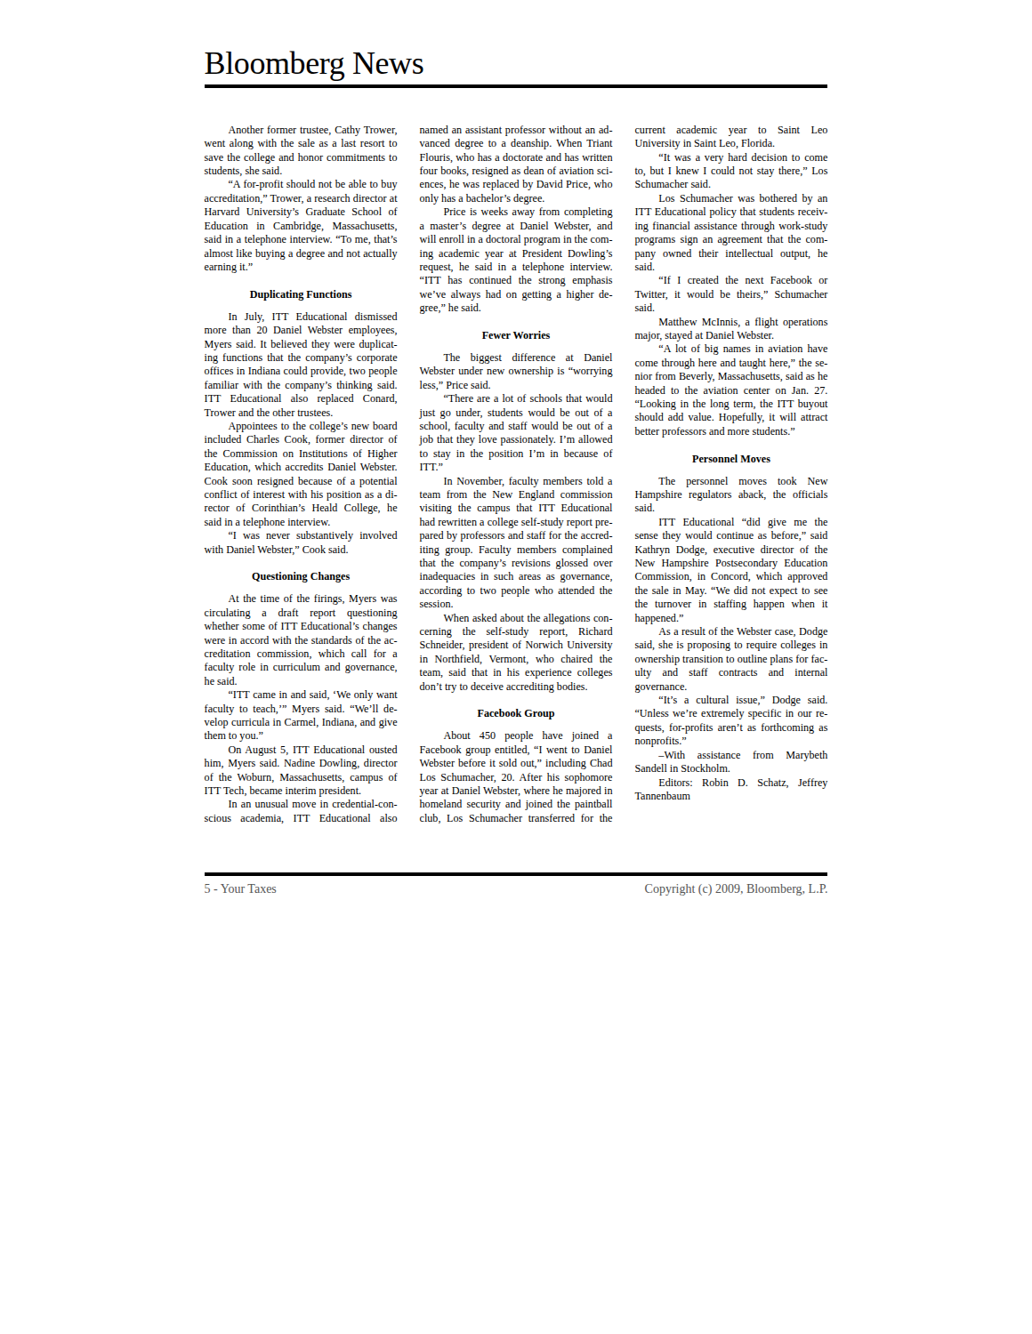Bloomberg News
Another former trustee, Cathy Trower, went along with the sale as a last resort to save the college and honor commitments to students, she said.
“A for-profit should not be able to buy accreditation,” Trower, a research director at Harvard University’s Graduate School of Education in Cambridge, Massachusetts, said in a telephone interview. “To me, that’s almost like buying a degree and not actually earning it.”
Duplicating Functions
In July, ITT Educational dismissed more than 20 Daniel Webster employees, Myers said. It believed they were duplicating functions that the company’s corporate offices in Indiana could provide, two people familiar with the company’s thinking said. ITT Educational also replaced Conard, Trower and the other trustees.
Appointees to the college’s new board included Charles Cook, former director of the Commission on Institutions of Higher Education, which accredits Daniel Webster. Cook soon resigned because of a potential conflict of interest with his position as a director of Corinthian’s Heald College, he said in a telephone interview.
“I was never substantively involved with Daniel Webster,” Cook said.
Questioning Changes
At the time of the firings, Myers was circulating a draft report questioning whether some of ITT Educational’s changes were in accord with the standards of the accreditation commission, which call for a faculty role in curriculum and governance, he said.
“ITT came in and said, ‘We only want faculty to teach,’” Myers said. “We’ll develop curricula in Carmel, Indiana, and give them to you.”
On August 5, ITT Educational ousted him, Myers said. Nadine Dowling, director of the Woburn, Massachusetts, campus of ITT Tech, became interim president.
In an unusual move in credential-conscious academia, ITT Educational also named an assistant professor without an advanced degree to a deanship. When Triant Flouris, who has a doctorate and has written four books, resigned as dean of aviation sciences, he was replaced by David Price, who only has a bachelor’s degree.
Price is weeks away from completing a master’s degree at Daniel Webster, and will enroll in a doctoral program in the coming academic year at President Dowling’s request, he said in a telephone interview. “ITT has continued the strong emphasis we’ve always had on getting a higher degree,” he said.
Fewer Worries
The biggest difference at Daniel Webster under new ownership is “worrying less,” Price said.
“There are a lot of schools that would just go under, students would be out of a school, faculty and staff would be out of a job that they love passionately. I’m allowed to stay in the position I’m in because of ITT.”
In November, faculty members told a team from the New England commission visiting the campus that ITT Educational had rewritten a college self-study report prepared by professors and staff for the accrediting group. Faculty members complained that the company’s revisions glossed over inadequacies in such areas as governance, according to two people who attended the session.
When asked about the allegations concerning the self-study report, Richard Schneider, president of Norwich University in Northfield, Vermont, who chaired the team, said that in his experience colleges don’t try to deceive accrediting bodies.
Facebook Group
About 450 people have joined a Facebook group entitled, “I went to Daniel Webster before it sold out,” including Chad Los Schumacher, 20. After his sophomore year at Daniel Webster, where he majored in homeland security and joined the paintball club, Los Schumacher transferred for the current academic year to Saint Leo University in Saint Leo, Florida.
“It was a very hard decision to come to, but I knew I could not stay there,” Los Schumacher said.
Los Schumacher was bothered by an ITT Educational policy that students receiving financial assistance through work-study programs sign an agreement that the company owned their intellectual output, he said.
“If I created the next Facebook or Twitter, it would be theirs,” Schumacher said.
Matthew McInnis, a flight operations major, stayed at Daniel Webster.
“A lot of big names in aviation have come through here and taught here,” the senior from Beverly, Massachusetts, said as he headed to the aviation center on Jan. 27. “Looking in the long term, the ITT buyout should add value. Hopefully, it will attract better professors and more students.”
Personnel Moves
The personnel moves took New Hampshire regulators aback, the officials said.
ITT Educational “did give me the sense they would continue as before,” said Kathryn Dodge, executive director of the New Hampshire Postsecondary Education Commission, in Concord, which approved the sale in May. “We did not expect to see the turnover in staffing happen when it happened.”
As a result of the Webster case, Dodge said, she is proposing to require colleges in ownership transition to outline plans for faculty and staff contracts and internal governance.
“It’s a cultural issue,” Dodge said. “Unless we’re extremely specific in our requests, for-profits aren’t as forthcoming as nonprofits.”
–With assistance from Marybeth Sandell in Stockholm.
Editors: Robin D. Schatz, Jeffrey Tannenbaum
5 - Your Taxes
Copyright (c) 2009, Bloomberg, L.P.